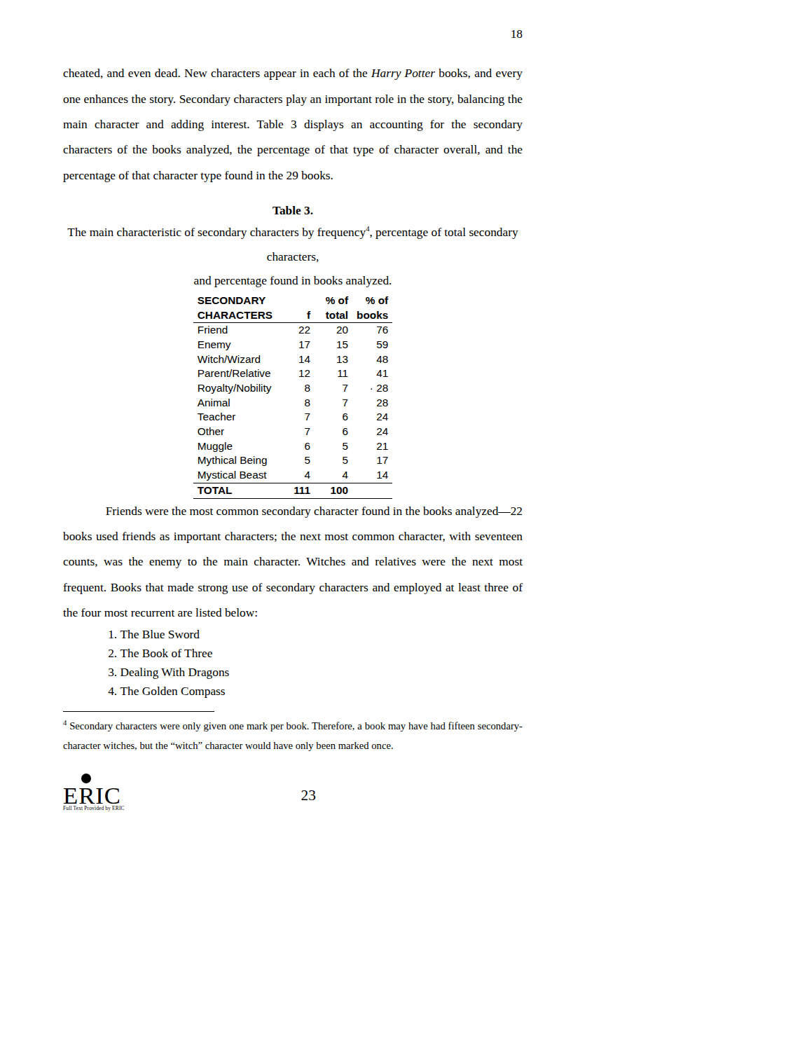18
cheated, and even dead. New characters appear in each of the Harry Potter books, and every one enhances the story. Secondary characters play an important role in the story, balancing the main character and adding interest. Table 3 displays an accounting for the secondary characters of the books analyzed, the percentage of that type of character overall, and the percentage of that character type found in the 29 books.
Table 3.
The main characteristic of secondary characters by frequency4, percentage of total secondary characters,
and percentage found in books analyzed.
| SECONDARY | | % of | % of |
| --- | --- | --- | --- |
| CHARACTERS | f | total | books |
| Friend | 22 | 20 | 76 |
| Enemy | 17 | 15 | 59 |
| Witch/Wizard | 14 | 13 | 48 |
| Parent/Relative | 12 | 11 | 41 |
| Royalty/Nobility | 8 | 7 | · 28 |
| Animal | 8 | 7 | 28 |
| Teacher | 7 | 6 | 24 |
| Other | 7 | 6 | 24 |
| Muggle | 6 | 5 | 21 |
| Mythical Being | 5 | 5 | 17 |
| Mystical Beast | 4 | 4 | 14 |
| TOTAL | 111 | 100 | |
Friends were the most common secondary character found in the books analyzed—22 books used friends as important characters; the next most common character, with seventeen counts, was the enemy to the main character. Witches and relatives were the next most frequent. Books that made strong use of secondary characters and employed at least three of the four most recurrent are listed below:
The Blue Sword
The Book of Three
Dealing With Dragons
The Golden Compass
4 Secondary characters were only given one mark per book. Therefore, a book may have had fifteen secondary-character witches, but the “witch” character would have only been marked once.
ERIC Full Text Provided by ERIC
23